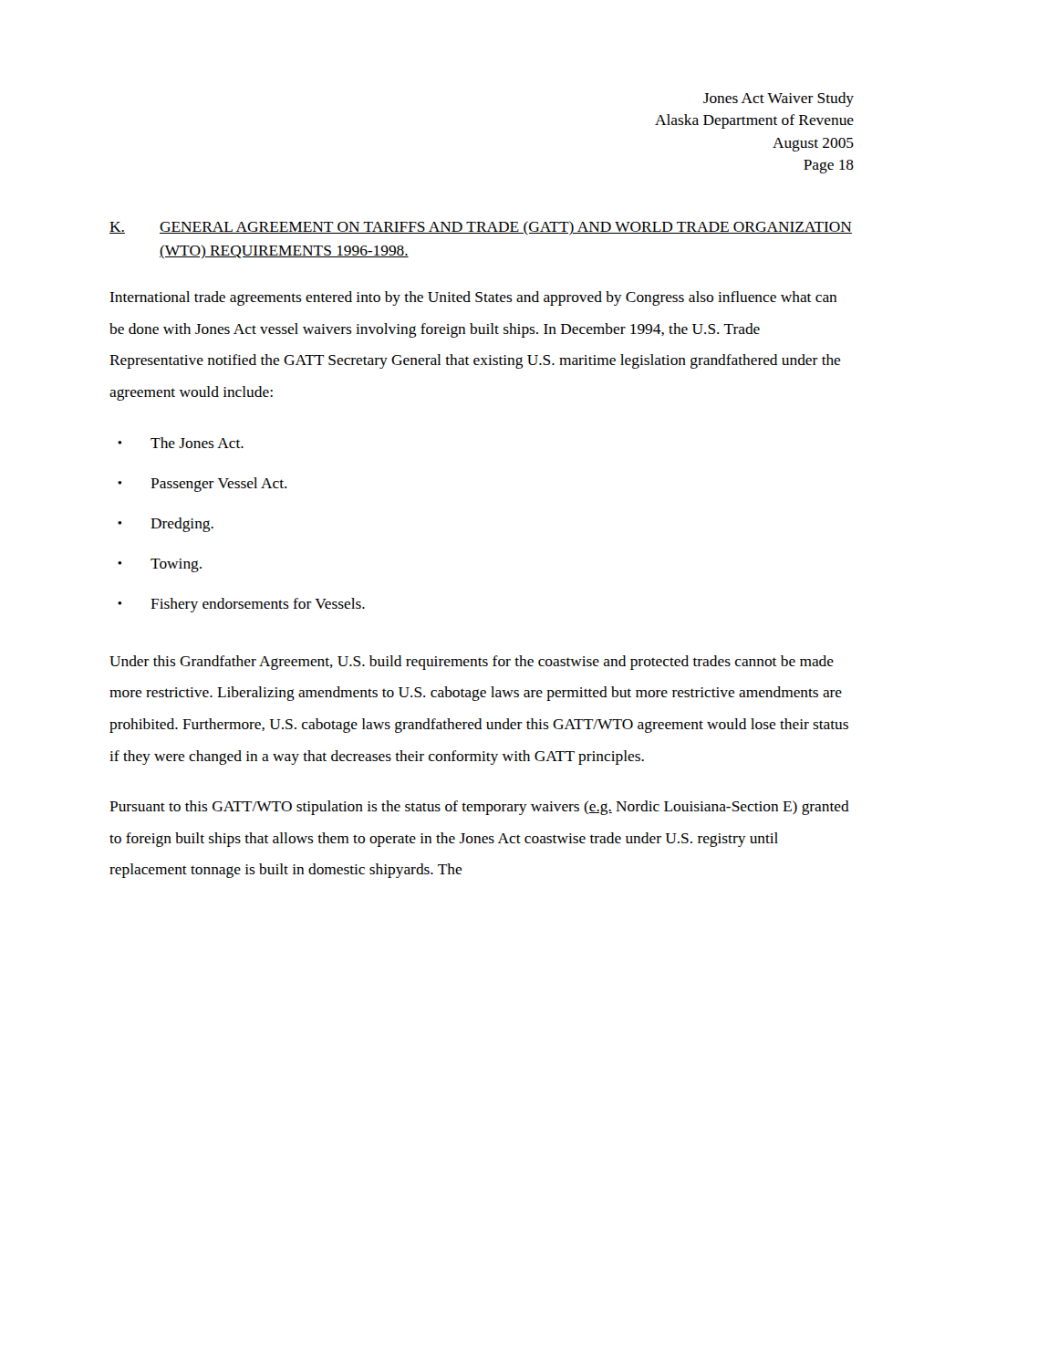Jones Act Waiver Study
Alaska Department of Revenue
August 2005
Page 18
K. GENERAL AGREEMENT ON TARIFFS AND TRADE (GATT) AND WORLD TRADE ORGANIZATION (WTO) REQUIREMENTS 1996-1998.
International trade agreements entered into by the United States and approved by Congress also influence what can be done with Jones Act vessel waivers involving foreign built ships. In December 1994, the U.S. Trade Representative notified the GATT Secretary General that existing U.S. maritime legislation grandfathered under the agreement would include:
The Jones Act.
Passenger Vessel Act.
Dredging.
Towing.
Fishery endorsements for Vessels.
Under this Grandfather Agreement, U.S. build requirements for the coastwise and protected trades cannot be made more restrictive. Liberalizing amendments to U.S. cabotage laws are permitted but more restrictive amendments are prohibited. Furthermore, U.S. cabotage laws grandfathered under this GATT/WTO agreement would lose their status if they were changed in a way that decreases their conformity with GATT principles.
Pursuant to this GATT/WTO stipulation is the status of temporary waivers (e.g. Nordic Louisiana-Section E) granted to foreign built ships that allows them to operate in the Jones Act coastwise trade under U.S. registry until replacement tonnage is built in domestic shipyards. The